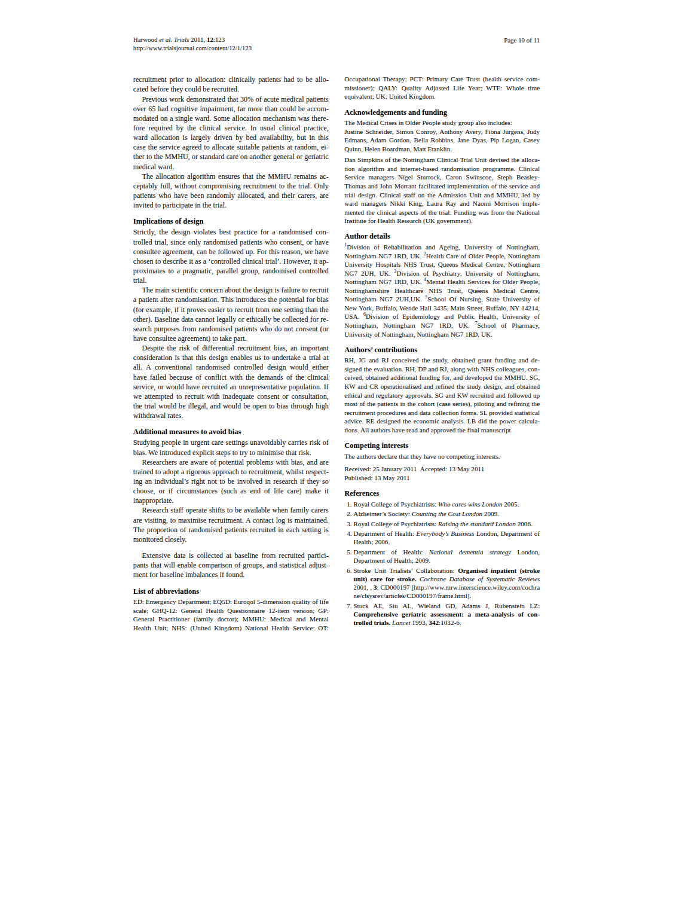Harwood et al. Trials 2011, 12:123
http://www.trialsjournal.com/content/12/1/123
Page 10 of 11
recruitment prior to allocation: clinically patients had to be allocated before they could be recruited.
Previous work demonstrated that 30% of acute medical patients over 65 had cognitive impairment, far more than could be accommodated on a single ward. Some allocation mechanism was therefore required by the clinical service. In usual clinical practice, ward allocation is largely driven by bed availability, but in this case the service agreed to allocate suitable patients at random, either to the MMHU, or standard care on another general or geriatric medical ward.
The allocation algorithm ensures that the MMHU remains acceptably full, without compromising recruitment to the trial. Only patients who have been randomly allocated, and their carers, are invited to participate in the trial.
Implications of design
Strictly, the design violates best practice for a randomised controlled trial, since only randomised patients who consent, or have consultee agreement, can be followed up. For this reason, we have chosen to describe it as a ‘controlled clinical trial’. However, it approximates to a pragmatic, parallel group, randomised controlled trial.
The main scientific concern about the design is failure to recruit a patient after randomisation. This introduces the potential for bias (for example, if it proves easier to recruit from one setting than the other). Baseline data cannot legally or ethically be collected for research purposes from randomised patients who do not consent (or have consultee agreement) to take part.
Despite the risk of differential recruitment bias, an important consideration is that this design enables us to undertake a trial at all. A conventional randomised controlled design would either have failed because of conflict with the demands of the clinical service, or would have recruited an unrepresentative population. If we attempted to recruit with inadequate consent or consultation, the trial would be illegal, and would be open to bias through high withdrawal rates.
Additional measures to avoid bias
Studying people in urgent care settings unavoidably carries risk of bias. We introduced explicit steps to try to minimise that risk.
Researchers are aware of potential problems with bias, and are trained to adopt a rigorous approach to recruitment, whilst respecting an individual’s right not to be involved in research if they so choose, or if circumstances (such as end of life care) make it inappropriate.
Research staff operate shifts to be available when family carers are visiting, to maximise recruitment. A contact log is maintained. The proportion of randomised patients recruited in each setting is monitored closely.
Extensive data is collected at baseline from recruited participants that will enable comparison of groups, and statistical adjustment for baseline imbalances if found.
List of abbreviations
ED: Emergency Department; EQ5D: Euroqol 5-dimension quality of life scale; GHQ-12: General Health Questionnaire 12-item version; GP: General Practitioner (family doctor); MMHU: Medical and Mental Health Unit; NHS: (United Kingdom) National Health Service; OT: Occupational Therapy; PCT: Primary Care Trust (health service commissioner); QALY: Quality Adjusted Life Year; WTE: Whole time equivalent; UK: United Kingdom.
Acknowledgements and funding
The Medical Crises in Older People study group also includes:
Justine Schneider, Simon Conroy, Anthony Avery, Fiona Jurgens, Judy Edmans, Adam Gordon, Bella Robbins, Jane Dyas, Pip Logan, Casey Quinn, Helen Boardman, Matt Franklin.
Dan Simpkins of the Nottingham Clinical Trial Unit devised the allocation algorithm and internet-based randomisation programme. Clinical Service managers Nigel Sturrock, Caron Swinscoe, Steph Beasley-Thomas and John Morrant facilitated implementation of the service and trial design. Clinical staff on the Admission Unit and MMHU, led by ward managers Nikki King, Laura Ray and Naomi Morrison implemented the clinical aspects of the trial. Funding was from the National Institute for Health Research (UK government).
Author details
1Division of Rehabilitation and Ageing, University of Nottingham, Nottingham NG7 1RD, UK. 2Health Care of Older People, Nottingham University Hospitals NHS Trust, Queens Medical Centre, Nottingham NG7 2UH, UK. 3Division of Psychiatry, University of Nottingham, Nottingham NG7 1RD, UK. 4Mental Health Services for Older People, Nottinghamshire Healthcare NHS Trust, Queens Medical Centre, Nottingham NG7 2UH,UK. 5School Of Nursing, State University of New York, Buffalo, Wende Hall 3435, Main Street, Buffalo, NY 14214, USA. 6Division of Epidemiology and Public Health, University of Nottingham, Nottingham NG7 1RD, UK. 7School of Pharmacy, University of Nottingham, Nottingham NG7 1RD, UK.
Authors’ contributions
RH, JG and RJ conceived the study, obtained grant funding and designed the evaluation. RH, DP and RJ, along with NHS colleagues, conceived, obtained additional funding for, and developed the MMHU. SG, KW and CR operationalised and refined the study design, and obtained ethical and regulatory approvals. SG and KW recruited and followed up most of the patients in the cohort (case series), piloting and refining the recruitment procedures and data collection forms. SL provided statistical advice. RE designed the economic analysis. LB did the power calculations. All authors have read and approved the final manuscript
Competing interests
The authors declare that they have no competing interests.
Received: 25 January 2011 Accepted: 13 May 2011
Published: 13 May 2011
References
Royal College of Psychiatrists: Who cares wins London 2005.
Alzheimer’s Society: Counting the Cost London 2009.
Royal College of Psychiatrists: Raising the standard London 2006.
Department of Health: Everybody’s Business London, Department of Health; 2006.
Department of Health: National dementia strategy London, Department of Health; 2009.
Stroke Unit Trialists’ Collaboration: Organised inpatient (stroke unit) care for stroke. Cochrane Database of Systematic Reviews 2001, , 3: CD000197 [http://www.mrw.interscience.wiley.com/cochrane/clsysrev/articles/CD000197/frame.html].
Stuck AE, Siu AL, Wieland GD, Adams J, Rubenstein LZ: Comprehensive geriatric assessment: a meta-analysis of controlled trials. Lancet 1993, 342:1032-6.